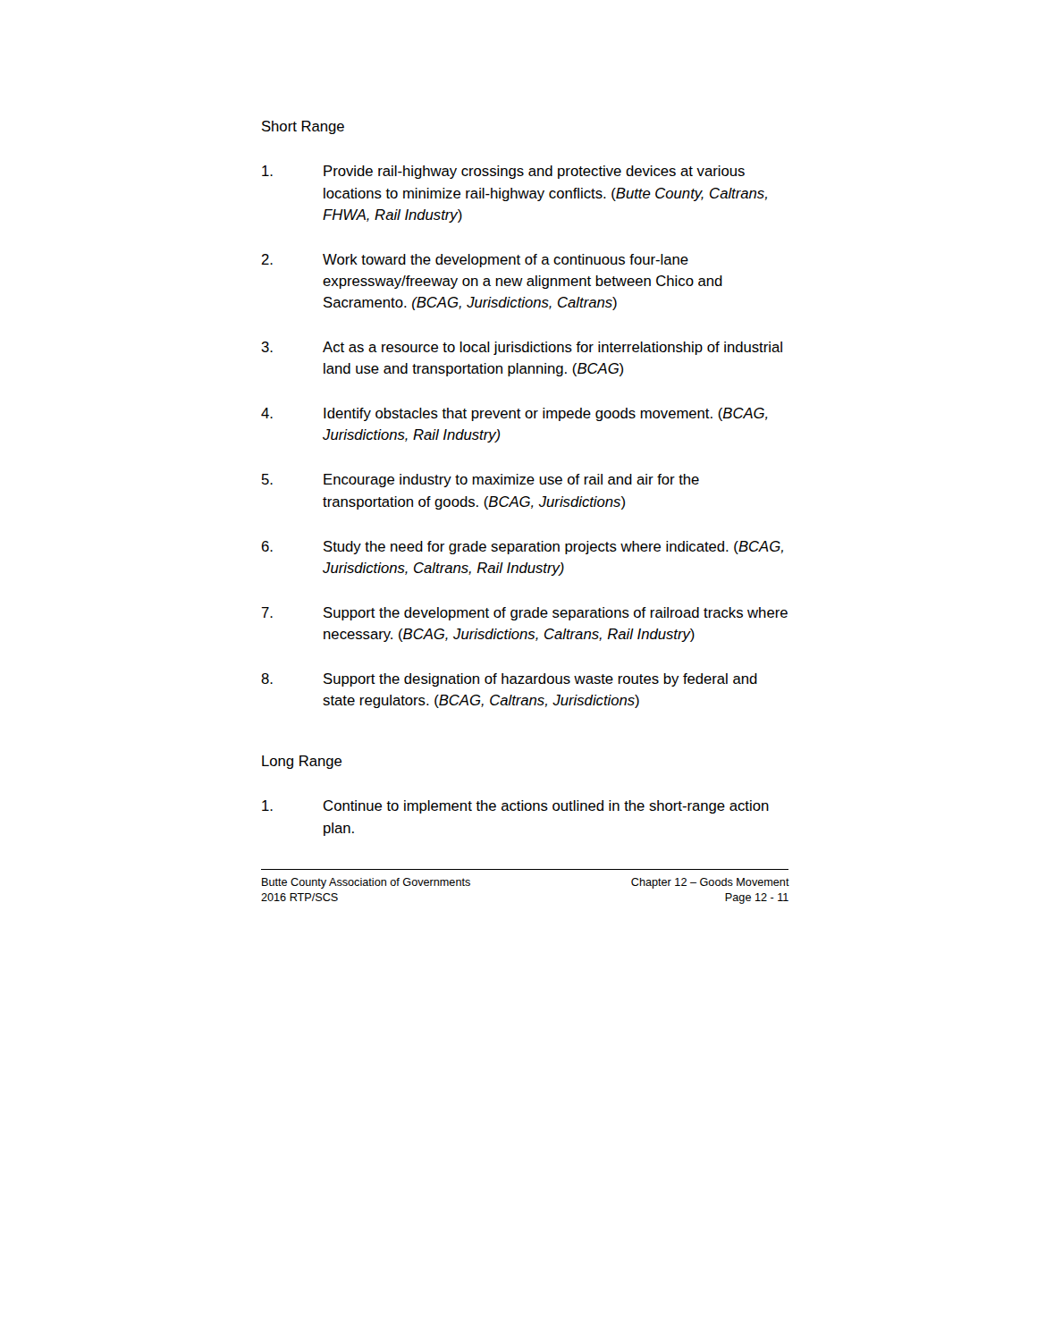Short Range
1. Provide rail-highway crossings and protective devices at various locations to minimize rail-highway conflicts. (Butte County, Caltrans, FHWA, Rail Industry)
2. Work toward the development of a continuous four-lane expressway/freeway on a new alignment between Chico and Sacramento. (BCAG, Jurisdictions, Caltrans)
3. Act as a resource to local jurisdictions for interrelationship of industrial land use and transportation planning. (BCAG)
4. Identify obstacles that prevent or impede goods movement. (BCAG, Jurisdictions, Rail Industry)
5. Encourage industry to maximize use of rail and air for the transportation of goods. (BCAG, Jurisdictions)
6. Study the need for grade separation projects where indicated. (BCAG, Jurisdictions, Caltrans, Rail Industry)
7. Support the development of grade separations of railroad tracks where necessary. (BCAG, Jurisdictions, Caltrans, Rail Industry)
8. Support the designation of hazardous waste routes by federal and state regulators. (BCAG, Caltrans, Jurisdictions)
Long Range
1. Continue to implement the actions outlined in the short-range action plan.
Butte County Association of Governments
2016 RTP/SCS
Chapter 12 – Goods Movement
Page 12 - 11